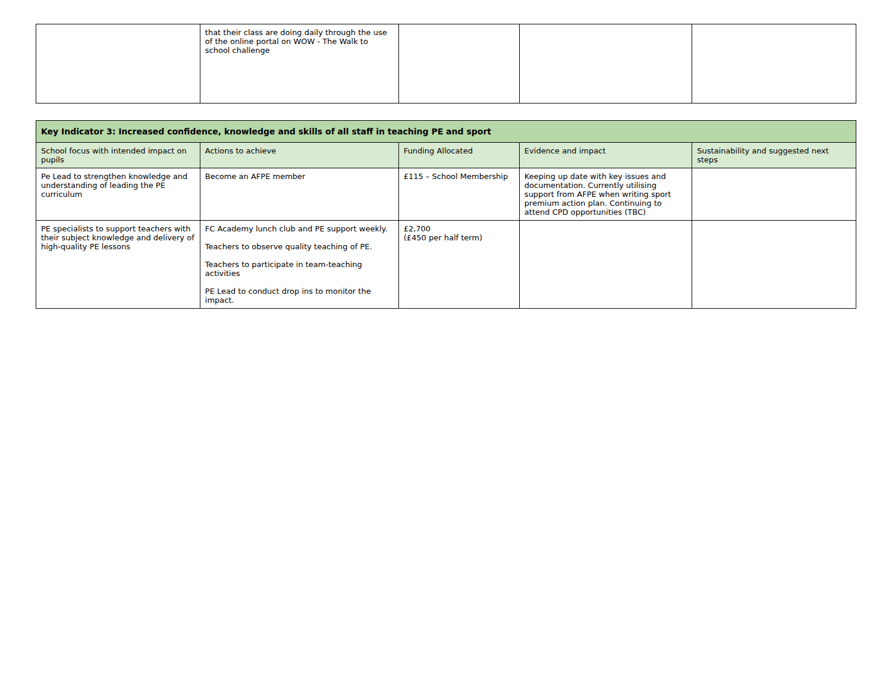| | that their class are doing daily through the use of the online portal on WOW - The Walk to school challenge | | | |
| Key Indicator 3: Increased confidence, knowledge and skills of all staff in teaching PE and sport |
| School focus with intended impact on pupils | Actions to achieve | Funding Allocated | Evidence and impact | Sustainability and suggested next steps |
| Pe Lead to strengthen knowledge and understanding of leading the PE curriculum | Become an AFPE member | £115 – School Membership | Keeping up date with key issues and documentation. Currently utilising support from AFPE when writing sport premium action plan. Continuing to attend CPD opportunities (TBC) | |
| PE specialists to support teachers with their subject knowledge and delivery of high-quality PE lessons | FC Academy lunch club and PE support weekly. Teachers to observe quality teaching of PE. Teachers to participate in team-teaching activities PE Lead to conduct drop ins to monitor the impact. | £2,700 (£450 per half term) | | |